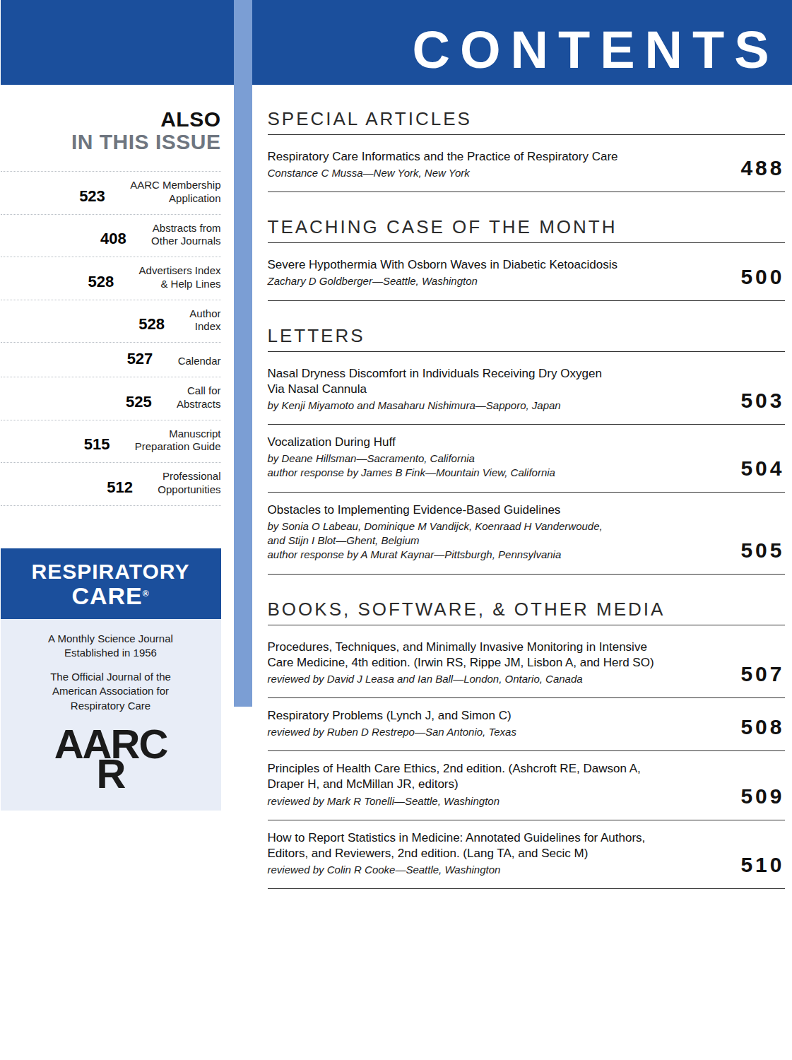CONTENTS
CONTINUED...
ALSO
IN THIS ISSUE
523 AARC Membership
Application
408 Abstracts from
Other Journals
528 Advertisers Index
& Help Lines
528 Author
Index
527 Calendar
525 Call for
Abstracts
515 Manuscript
Preparation Guide
512 Professional
Opportunities
RESPIRATORY
CARE®
A Monthly Science Journal
Established in 1956
The Official Journal of the
American Association for
Respiratory Care
AARCR
SPECIAL ARTICLES
Respiratory Care Informatics and the Practice of Respiratory Care
Constance C Mussa—New York, New York
488
TEACHING CASE OF THE MONTH
Severe Hypothermia With Osborn Waves in Diabetic Ketoacidosis
Zachary D Goldberger—Seattle, Washington
500
LETTERS
Nasal Dryness Discomfort in Individuals Receiving Dry Oxygen
Via Nasal Cannula
by Kenji Miyamoto and Masaharu Nishimura—Sapporo, Japan
503
Vocalization During Huff
by Deane Hillsman—Sacramento, Californiaauthor response by James B Fink—Mountain View, California
504
Obstacles to Implementing Evidence-Based Guidelines
by Sonia O Labeau, Dominique M Vandijck, Koenraad H Vanderwoude,
and Stijn I Blot—Ghent, Belgiumauthor response by A Murat Kaynar—Pittsburgh, Pennsylvania
505
BOOKS, SOFTWARE, & OTHER MEDIA
Procedures, Techniques, and Minimally Invasive Monitoring in Intensive
Care Medicine, 4th edition. (Irwin RS, Rippe JM, Lisbon A, and Herd SO)
reviewed by David J Leasa and Ian Ball—London, Ontario, Canada
507
Respiratory Problems (Lynch J, and Simon C)
reviewed by Ruben D Restrepo—San Antonio, Texas
508
Principles of Health Care Ethics, 2nd edition. (Ashcroft RE, Dawson A,
Draper H, and McMillan JR, editors)
reviewed by Mark R Tonelli—Seattle, Washington
509
How to Report Statistics in Medicine: Annotated Guidelines for Authors,
Editors, and Reviewers, 2nd edition. (Lang TA, and Secic M)
reviewed by Colin R Cooke—Seattle, Washington
510